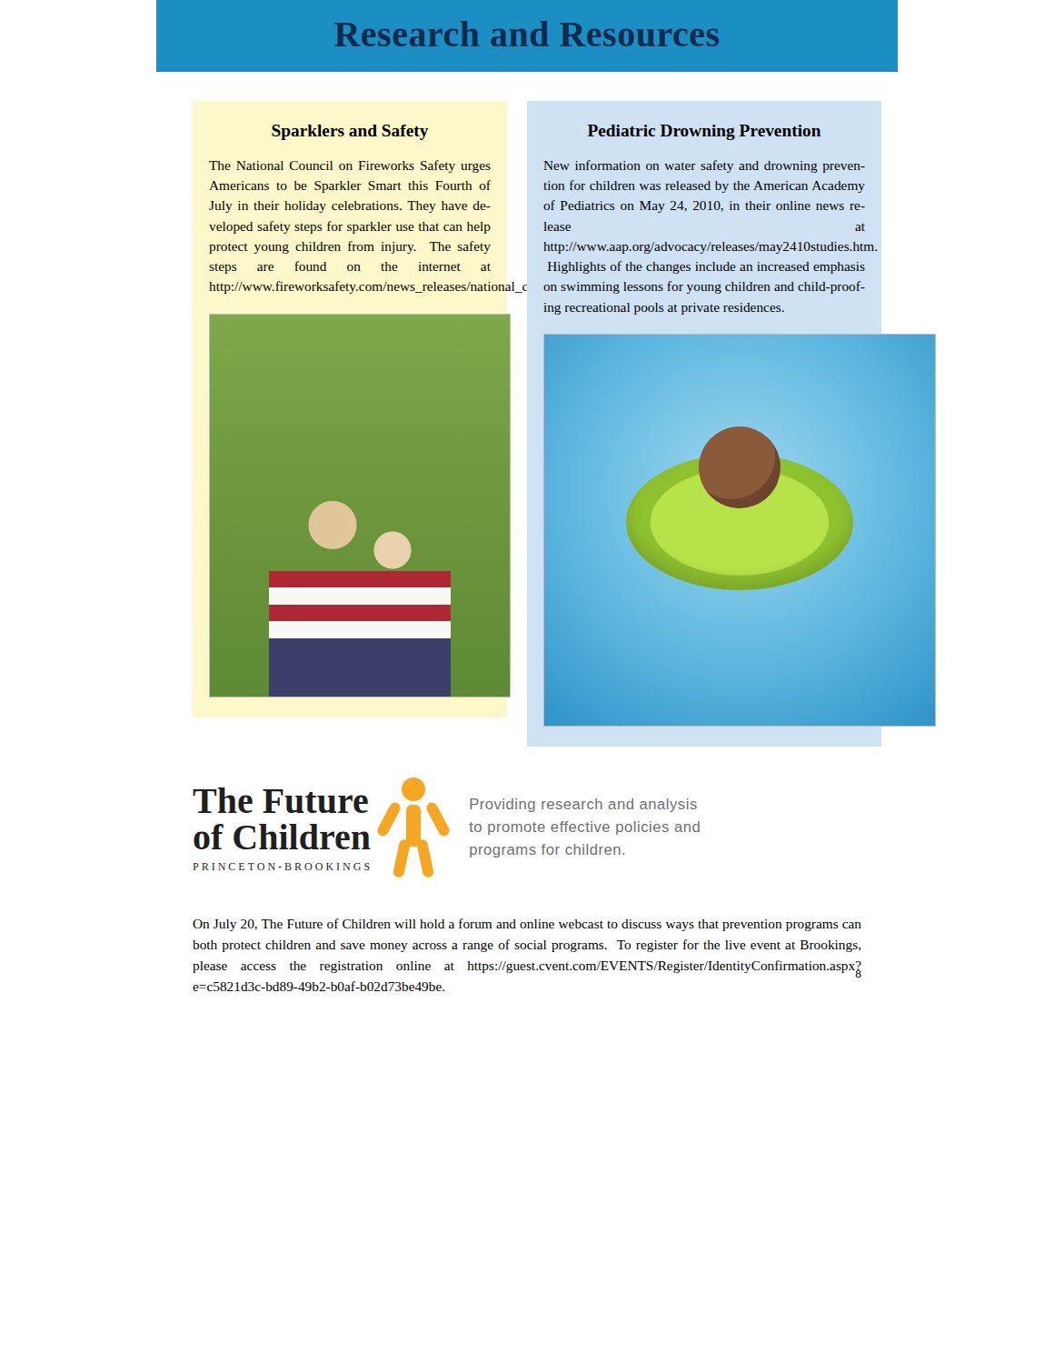Research and Resources
Sparklers and Safety
The National Council on Fireworks Safety urges Americans to be Sparkler Smart this Fourth of July in their holiday celebrations. They have developed safety steps for sparkler use that can help protect young children from injury. The safety steps are found on the internet at http://www.fireworksafety.com/news_releases/national_council_on_firewor.pdf.
Pediatric Drowning Prevention
New information on water safety and drowning prevention for children was released by the American Academy of Pediatrics on May 24, 2010, in their online news release at http://www.aap.org/advocacy/releases/may2410studies.htm. Highlights of the changes include an increased emphasis on swimming lessons for young children and child-proofing recreational pools at private residences.
The Future of Children PRINCETON-BROOKINGS
Providing research and analysis
to promote effective policies and
programs for children.
On July 20, The Future of Children will hold a forum and online webcast to discuss ways that prevention programs can both protect children and save money across a range of social programs. To register for the live event at Brookings, please access the registration online at https://guest.cvent.com/EVENTS/Register/IdentityConfirmation.aspx?e=c5821d3c-bd89-49b2-b0af-b02d73be49be.
8